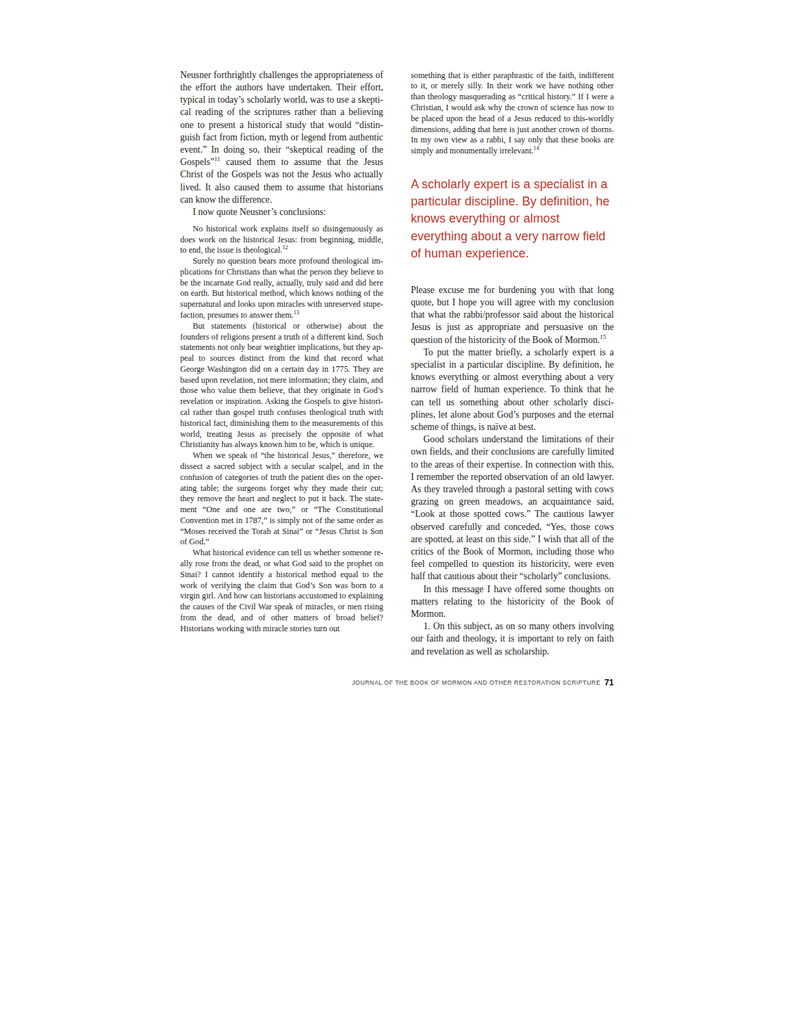Neusner forthrightly challenges the appropriateness of the effort the authors have undertaken. Their effort, typical in today’s scholarly world, was to use a skeptical reading of the scriptures rather than a believing one to present a historical study that would “distinguish fact from fiction, myth or legend from authentic event.” In doing so, their “skeptical reading of the Gospels”11 caused them to assume that the Jesus Christ of the Gospels was not the Jesus who actually lived. It also caused them to assume that historians can know the difference.
I now quote Neusner’s conclusions:
No historical work explains itself so disingenuously as does work on the historical Jesus: from beginning, middle, to end, the issue is theological.12
Surely no question bears more profound theological implications for Christians than what the person they believe to be the incarnate God really, actually, truly said and did here on earth. But historical method, which knows nothing of the supernatural and looks upon miracles with unreserved stupefaction, presumes to answer them.13
But statements (historical or otherwise) about the founders of religions present a truth of a different kind. Such statements not only bear weightier implications, but they appeal to sources distinct from the kind that record what George Washington did on a certain day in 1775. They are based upon revelation, not mere information; they claim, and those who value them believe, that they originate in God’s revelation or inspiration. Asking the Gospels to give historical rather than gospel truth confuses theological truth with historical fact, diminishing them to the measurements of this world, treating Jesus as precisely the opposite of what Christianity has always known him to be, which is unique.
When we speak of “the historical Jesus,” therefore, we dissect a sacred subject with a secular scalpel, and in the confusion of categories of truth the patient dies on the operating table; the surgeons forget why they made their cut; they remove the heart and neglect to put it back. The statement “One and one are two,” or “The Constitutional Convention met in 1787,” is simply not of the same order as “Moses received the Torah at Sinai” or “Jesus Christ is Son of God.”
What historical evidence can tell us whether someone really rose from the dead, or what God said to the prophet on Sinai? I cannot identify a historical method equal to the work of verifying the claim that God’s Son was born to a virgin girl. And how can historians accustomed to explaining the causes of the Civil War speak of miracles, or men rising from the dead, and of other matters of broad belief? Historians working with miracle stories turn out
something that is either paraphrastic of the faith, indifferent to it, or merely silly. In their work we have nothing other than theology masquerading as “critical history.” If I were a Christian, I would ask why the crown of science has now to be placed upon the head of a Jesus reduced to this-worldly dimensions, adding that here is just another crown of thorns. In my own view as a rabbi, I say only that these books are simply and monumentally irrelevant.14
A scholarly expert is a specialist in a particular discipline. By definition, he knows everything or almost everything about a very narrow field of human experience.
Please excuse me for burdening you with that long quote, but I hope you will agree with my conclusion that what the rabbi/professor said about the historical Jesus is just as appropriate and persuasive on the question of the historicity of the Book of Mormon.15
To put the matter briefly, a scholarly expert is a specialist in a particular discipline. By definition, he knows everything or almost everything about a very narrow field of human experience. To think that he can tell us something about other scholarly disciplines, let alone about God’s purposes and the eternal scheme of things, is naïve at best.
Good scholars understand the limitations of their own fields, and their conclusions are carefully limited to the areas of their expertise. In connection with this, I remember the reported observation of an old lawyer. As they traveled through a pastoral setting with cows grazing on green meadows, an acquaintance said, “Look at those spotted cows.” The cautious lawyer observed carefully and conceded, “Yes, those cows are spotted, at least on this side.” I wish that all of the critics of the Book of Mormon, including those who feel compelled to question its historicity, were even half that cautious about their “scholarly” conclusions.
In this message I have offered some thoughts on matters relating to the historicity of the Book of Mormon.
1. On this subject, as on so many others involving our faith and theology, it is important to rely on faith and revelation as well as scholarship.
Journal of the Book of Mormon and Other Restoration Scripture71